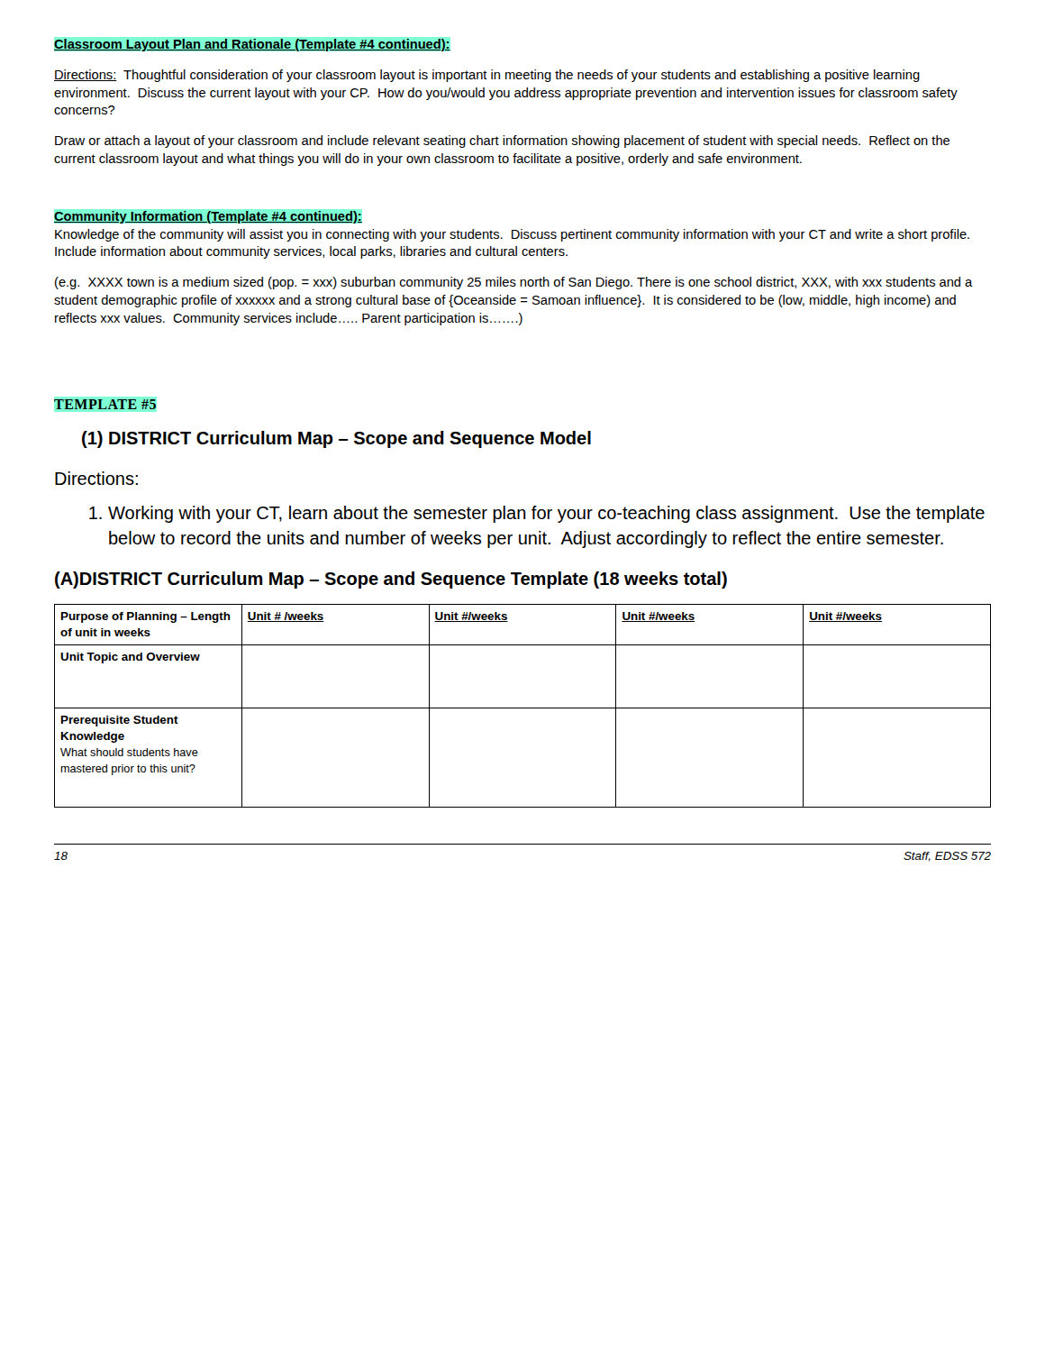Classroom Layout Plan and Rationale (Template #4 continued):
Directions: Thoughtful consideration of your classroom layout is important in meeting the needs of your students and establishing a positive learning environment. Discuss the current layout with your CP. How do you/would you address appropriate prevention and intervention issues for classroom safety concerns?
Draw or attach a layout of your classroom and include relevant seating chart information showing placement of student with special needs. Reflect on the current classroom layout and what things you will do in your own classroom to facilitate a positive, orderly and safe environment.
Community Information (Template #4 continued):
Knowledge of the community will assist you in connecting with your students. Discuss pertinent community information with your CT and write a short profile. Include information about community services, local parks, libraries and cultural centers.
(e.g. XXXX town is a medium sized (pop. = xxx) suburban community 25 miles north of San Diego. There is one school district, XXX, with xxx students and a student demographic profile of xxxxxx and a strong cultural base of {Oceanside = Samoan influence}. It is considered to be (low, middle, high income) and reflects xxx values. Community services include….. Parent participation is…….)
TEMPLATE #5
(1) DISTRICT Curriculum Map – Scope and Sequence Model
Directions:
Working with your CT, learn about the semester plan for your co-teaching class assignment. Use the template below to record the units and number of weeks per unit. Adjust accordingly to reflect the entire semester.
(A)DISTRICT Curriculum Map – Scope and Sequence Template (18 weeks total)
| Purpose of Planning – Length of unit in weeks | Unit # /weeks | Unit #/weeks | Unit #/weeks | Unit #/weeks |
| Unit Topic and Overview | | | | |
| Prerequisite Student Knowledge What should students have mastered prior to this unit? | | | | |
18 Staff, EDSS 572